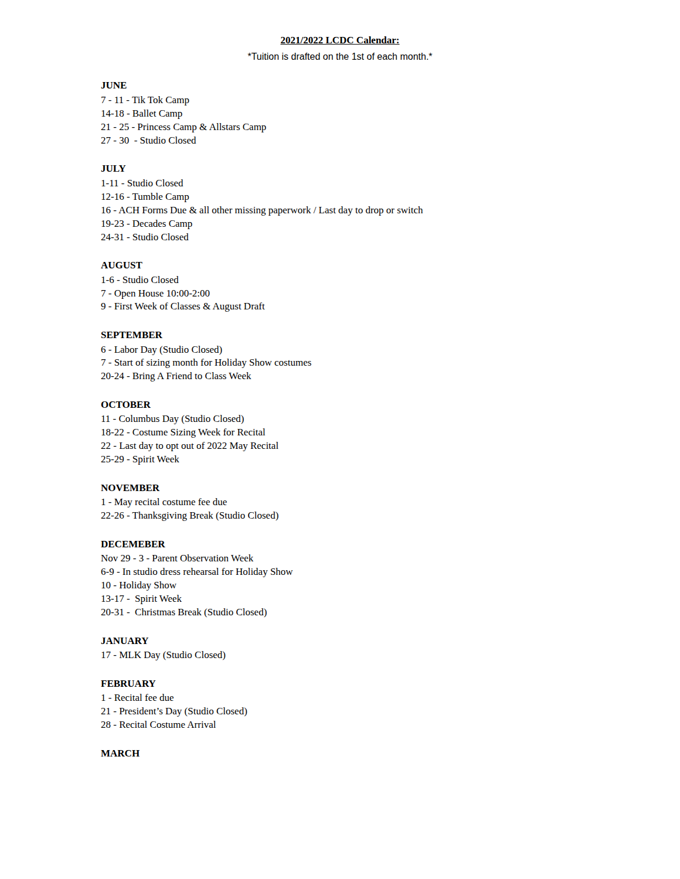2021/2022 LCDC Calendar:
*Tuition is drafted on the 1st of each month.*
JUNE
7 - 11 - Tik Tok Camp
14-18 - Ballet Camp
21 - 25 - Princess Camp & Allstars Camp
27 - 30 - Studio Closed
JULY
1-11 - Studio Closed
12-16 - Tumble Camp
16 - ACH Forms Due & all other missing paperwork / Last day to drop or switch
19-23 - Decades Camp
24-31 - Studio Closed
AUGUST
1-6 - Studio Closed
7 - Open House 10:00-2:00
9 - First Week of Classes & August Draft
SEPTEMBER
6 - Labor Day (Studio Closed)
7 - Start of sizing month for Holiday Show costumes
20-24 - Bring A Friend to Class Week
OCTOBER
11 - Columbus Day (Studio Closed)
18-22 - Costume Sizing Week for Recital
22 - Last day to opt out of 2022 May Recital
25-29 - Spirit Week
NOVEMBER
1 - May recital costume fee due
22-26 - Thanksgiving Break (Studio Closed)
DECEMEBER
Nov 29 - 3 - Parent Observation Week
6-9 - In studio dress rehearsal for Holiday Show
10 - Holiday Show
13-17 - Spirit Week
20-31 - Christmas Break (Studio Closed)
JANUARY
17 - MLK Day (Studio Closed)
FEBRUARY
1 - Recital fee due
21 - President’s Day (Studio Closed)
28 - Recital Costume Arrival
MARCH